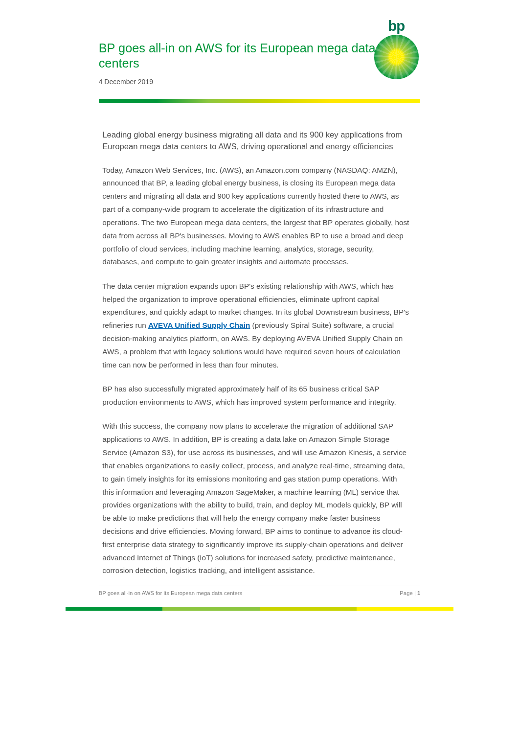bp
BP goes all-in on AWS for its European mega data centers
4 December 2019
Leading global energy business migrating all data and its 900 key applications from European mega data centers to AWS, driving operational and energy efficiencies
Today, Amazon Web Services, Inc. (AWS), an Amazon.com company (NASDAQ: AMZN), announced that BP, a leading global energy business, is closing its European mega data centers and migrating all data and 900 key applications currently hosted there to AWS, as part of a company-wide program to accelerate the digitization of its infrastructure and operations. The two European mega data centers, the largest that BP operates globally, host data from across all BP's businesses. Moving to AWS enables BP to use a broad and deep portfolio of cloud services, including machine learning, analytics, storage, security, databases, and compute to gain greater insights and automate processes.
The data center migration expands upon BP's existing relationship with AWS, which has helped the organization to improve operational efficiencies, eliminate upfront capital expenditures, and quickly adapt to market changes. In its global Downstream business, BP's refineries run AVEVA Unified Supply Chain (previously Spiral Suite) software, a crucial decision-making analytics platform, on AWS. By deploying AVEVA Unified Supply Chain on AWS, a problem that with legacy solutions would have required seven hours of calculation time can now be performed in less than four minutes.
BP has also successfully migrated approximately half of its 65 business critical SAP production environments to AWS, which has improved system performance and integrity.
With this success, the company now plans to accelerate the migration of additional SAP applications to AWS. In addition, BP is creating a data lake on Amazon Simple Storage Service (Amazon S3), for use across its businesses, and will use Amazon Kinesis, a service that enables organizations to easily collect, process, and analyze real-time, streaming data, to gain timely insights for its emissions monitoring and gas station pump operations. With this information and leveraging Amazon SageMaker, a machine learning (ML) service that provides organizations with the ability to build, train, and deploy ML models quickly, BP will be able to make predictions that will help the energy company make faster business decisions and drive efficiencies. Moving forward, BP aims to continue to advance its cloud-first enterprise data strategy to significantly improve its supply-chain operations and deliver advanced Internet of Things (IoT) solutions for increased safety, predictive maintenance, corrosion detection, logistics tracking, and intelligent assistance.
BP goes all-in on AWS for its European mega data centers Page | 1